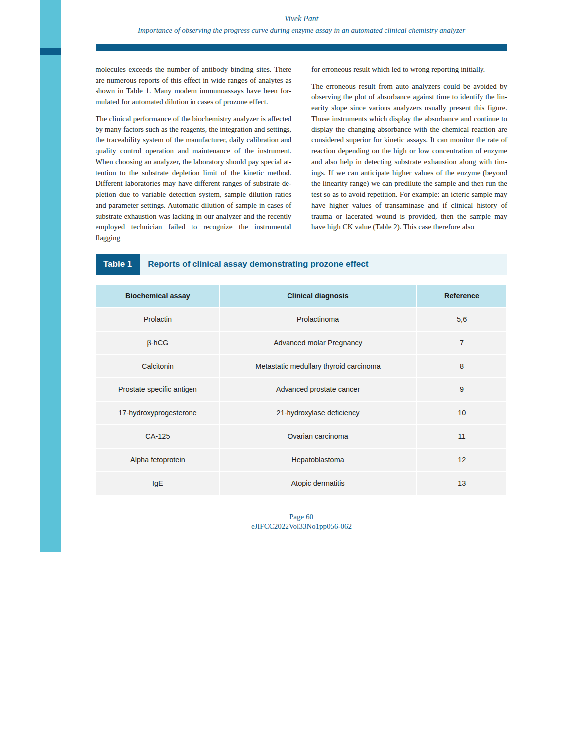Vivek Pant
Importance of observing the progress curve during enzyme assay in an automated clinical chemistry analyzer
molecules exceeds the number of antibody binding sites. There are numerous reports of this effect in wide ranges of analytes as shown in Table 1. Many modern immunoassays have been formulated for automated dilution in cases of prozone effect.
The clinical performance of the biochemistry analyzer is affected by many factors such as the reagents, the integration and settings, the traceability system of the manufacturer, daily calibration and quality control operation and maintenance of the instrument. When choosing an analyzer, the laboratory should pay special attention to the substrate depletion limit of the kinetic method. Different laboratories may have different ranges of substrate depletion due to variable detection system, sample dilution ratios and parameter settings. Automatic dilution of sample in cases of substrate exhaustion was lacking in our analyzer and the recently employed technician failed to recognize the instrumental flagging
for erroneous result which led to wrong reporting initially.
The erroneous result from auto analyzers could be avoided by observing the plot of absorbance against time to identify the linearity slope since various analyzers usually present this figure. Those instruments which display the absorbance and continue to display the changing absorbance with the chemical reaction are considered superior for kinetic assays. It can monitor the rate of reaction depending on the high or low concentration of enzyme and also help in detecting substrate exhaustion along with timings. If we can anticipate higher values of the enzyme (beyond the linearity range) we can predilute the sample and then run the test so as to avoid repetition. For example: an icteric sample may have higher values of transaminase and if clinical history of trauma or lacerated wound is provided, then the sample may have high CK value (Table 2). This case therefore also
Table 1
Reports of clinical assay demonstrating prozone effect
| Biochemical assay | Clinical diagnosis | Reference |
| --- | --- | --- |
| Prolactin | Prolactinoma | 5,6 |
| β-hCG | Advanced molar Pregnancy | 7 |
| Calcitonin | Metastatic medullary thyroid carcinoma | 8 |
| Prostate specific antigen | Advanced prostate cancer | 9 |
| 17-hydroxyprogesterone | 21-hydroxylase deficiency | 10 |
| CA-125 | Ovarian carcinoma | 11 |
| Alpha fetoprotein | Hepatoblastoma | 12 |
| IgE | Atopic dermatitis | 13 |
Page 60
eJIFCC2022Vol33No1pp056-062